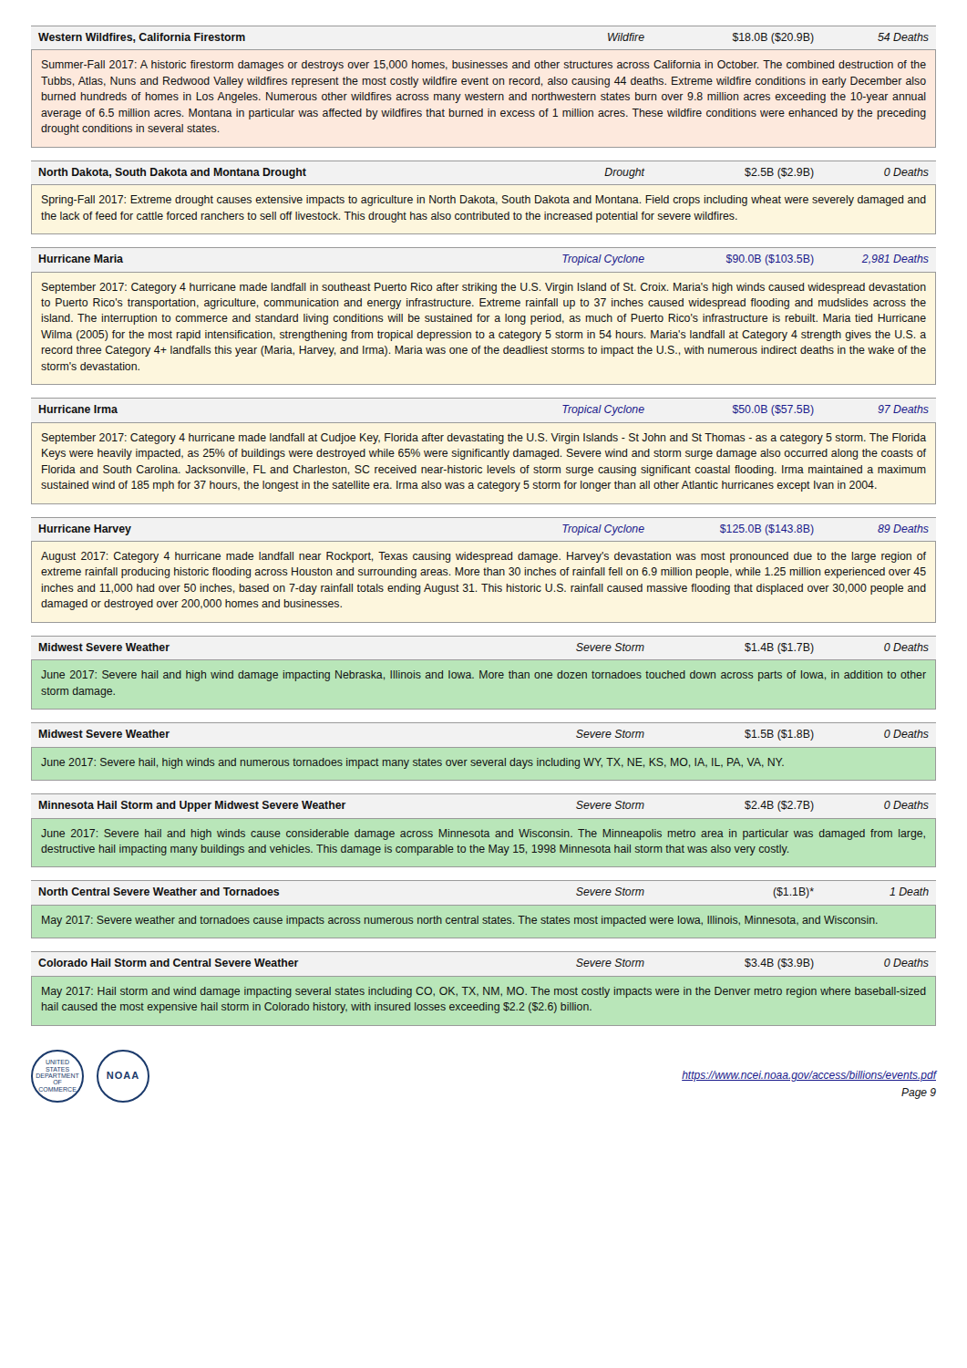| Western Wildfires, California Firestorm | Wildfire | $18.0B ($20.9B) | 54 Deaths |
Summer-Fall 2017: A historic firestorm damages or destroys over 15,000 homes, businesses and other structures across California in October. The combined destruction of the Tubbs, Atlas, Nuns and Redwood Valley wildfires represent the most costly wildfire event on record, also causing 44 deaths. Extreme wildfire conditions in early December also burned hundreds of homes in Los Angeles. Numerous other wildfires across many western and northwestern states burn over 9.8 million acres exceeding the 10-year annual average of 6.5 million acres. Montana in particular was affected by wildfires that burned in excess of 1 million acres. These wildfire conditions were enhanced by the preceding drought conditions in several states.
| North Dakota, South Dakota and Montana Drought | Drought | $2.5B ($2.9B) | 0 Deaths |
Spring-Fall 2017: Extreme drought causes extensive impacts to agriculture in North Dakota, South Dakota and Montana. Field crops including wheat were severely damaged and the lack of feed for cattle forced ranchers to sell off livestock. This drought has also contributed to the increased potential for severe wildfires.
| Hurricane Maria | Tropical Cyclone | $90.0B ($103.5B) | 2,981 Deaths |
September 2017: Category 4 hurricane made landfall in southeast Puerto Rico after striking the U.S. Virgin Island of St. Croix. Maria's high winds caused widespread devastation to Puerto Rico's transportation, agriculture, communication and energy infrastructure. Extreme rainfall up to 37 inches caused widespread flooding and mudslides across the island. The interruption to commerce and standard living conditions will be sustained for a long period, as much of Puerto Rico's infrastructure is rebuilt. Maria tied Hurricane Wilma (2005) for the most rapid intensification, strengthening from tropical depression to a category 5 storm in 54 hours. Maria's landfall at Category 4 strength gives the U.S. a record three Category 4+ landfalls this year (Maria, Harvey, and Irma). Maria was one of the deadliest storms to impact the U.S., with numerous indirect deaths in the wake of the storm's devastation.
| Hurricane Irma | Tropical Cyclone | $50.0B ($57.5B) | 97 Deaths |
September 2017: Category 4 hurricane made landfall at Cudjoe Key, Florida after devastating the U.S. Virgin Islands - St John and St Thomas - as a category 5 storm. The Florida Keys were heavily impacted, as 25% of buildings were destroyed while 65% were significantly damaged. Severe wind and storm surge damage also occurred along the coasts of Florida and South Carolina. Jacksonville, FL and Charleston, SC received near-historic levels of storm surge causing significant coastal flooding. Irma maintained a maximum sustained wind of 185 mph for 37 hours, the longest in the satellite era. Irma also was a category 5 storm for longer than all other Atlantic hurricanes except Ivan in 2004.
| Hurricane Harvey | Tropical Cyclone | $125.0B ($143.8B) | 89 Deaths |
August 2017: Category 4 hurricane made landfall near Rockport, Texas causing widespread damage. Harvey's devastation was most pronounced due to the large region of extreme rainfall producing historic flooding across Houston and surrounding areas. More than 30 inches of rainfall fell on 6.9 million people, while 1.25 million experienced over 45 inches and 11,000 had over 50 inches, based on 7-day rainfall totals ending August 31. This historic U.S. rainfall caused massive flooding that displaced over 30,000 people and damaged or destroyed over 200,000 homes and businesses.
| Midwest Severe Weather | Severe Storm | $1.4B ($1.7B) | 0 Deaths |
June 2017: Severe hail and high wind damage impacting Nebraska, Illinois and Iowa. More than one dozen tornadoes touched down across parts of Iowa, in addition to other storm damage.
| Midwest Severe Weather | Severe Storm | $1.5B ($1.8B) | 0 Deaths |
June 2017: Severe hail, high winds and numerous tornadoes impact many states over several days including WY, TX, NE, KS, MO, IA, IL, PA, VA, NY.
| Minnesota Hail Storm and Upper Midwest Severe Weather | Severe Storm | $2.4B ($2.7B) | 0 Deaths |
June 2017: Severe hail and high winds cause considerable damage across Minnesota and Wisconsin. The Minneapolis metro area in particular was damaged from large, destructive hail impacting many buildings and vehicles. This damage is comparable to the May 15, 1998 Minnesota hail storm that was also very costly.
| North Central Severe Weather and Tornadoes | Severe Storm | ($1.1B)* | 1 Death |
May 2017: Severe weather and tornadoes cause impacts across numerous north central states. The states most impacted were Iowa, Illinois, Minnesota, and Wisconsin.
| Colorado Hail Storm and Central Severe Weather | Severe Storm | $3.4B ($3.9B) | 0 Deaths |
May 2017: Hail storm and wind damage impacting several states including CO, OK, TX, NM, MO. The most costly impacts were in the Denver metro region where baseball-sized hail caused the most expensive hail storm in Colorado history, with insured losses exceeding $2.2 ($2.6) billion.
UNITED STATES
DEPARTMENT OF
COMMERCE
NOAA
https://www.ncei.noaa.gov/access/billions/events.pdf
Page 9